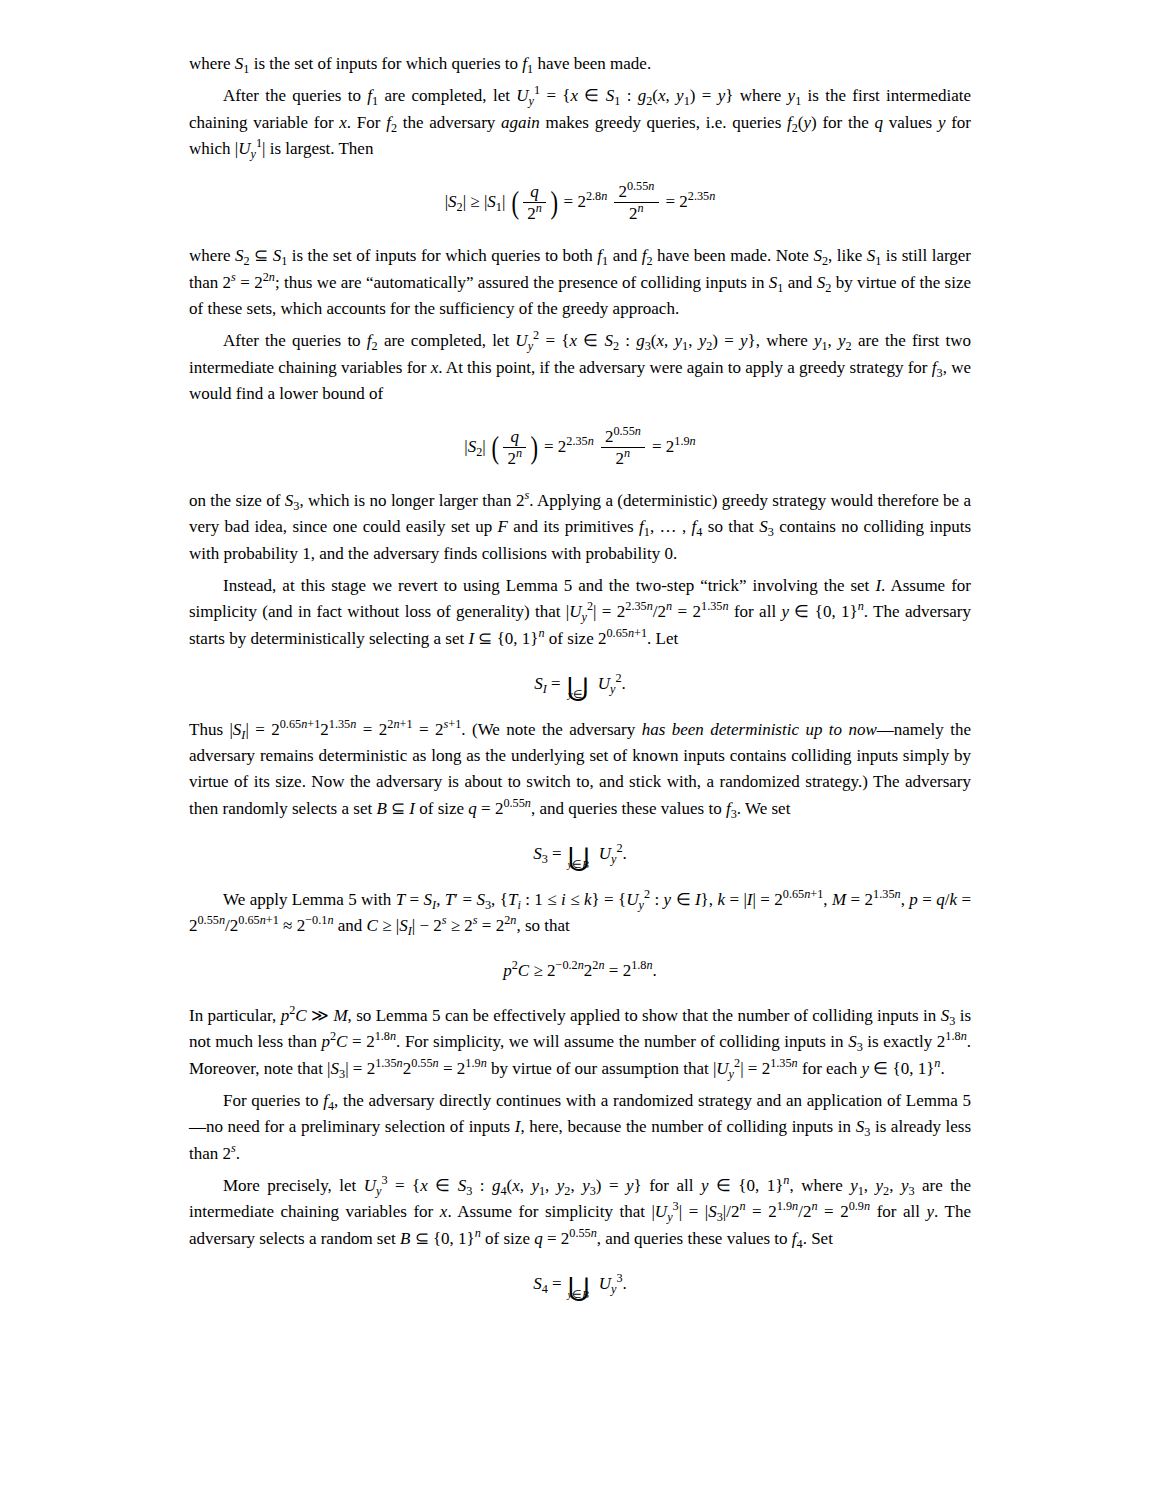where S1 is the set of inputs for which queries to f1 have been made.
After the queries to f1 are completed, let Uy1 = {x ∈ S1 : g2(x, y1) = y} where y1 is the first intermediate chaining variable for x. For f2 the adversary again makes greedy queries, i.e. queries f2(y) for the q values y for which |Uy1| is largest. Then
|S2| ≥ |S1| (q 2n) = 22.8n 20.55n 2n = 22.35n
where S2 ⊆ S1 is the set of inputs for which queries to both f1 and f2 have been made. Note S2, like S1 is still larger than 2s = 22n; thus we are “automatically” assured the presence of colliding inputs in S1 and S2 by virtue of the size of these sets, which accounts for the sufficiency of the greedy approach.
After the queries to f2 are completed, let Uy2 = {x ∈ S2 : g3(x, y1, y2) = y}, where y1, y2 are the first two intermediate chaining variables for x. At this point, if the adversary were again to apply a greedy strategy for f3, we would find a lower bound of
|S2| (q 2n) = 22.35n 20.55n 2n = 21.9n
on the size of S3, which is no longer larger than 2s. Applying a (deterministic) greedy strategy would therefore be a very bad idea, since one could easily set up F and its primitives f1, … , f4 so that S3 contains no colliding inputs with probability 1, and the adversary finds collisions with probability 0.
Instead, at this stage we revert to using Lemma 5 and the two-step “trick” involving the set I. Assume for simplicity (and in fact without loss of generality) that |Uy2| = 22.35n/2n = 21.35n for all y ∈ {0, 1}n. The adversary starts by deterministically selecting a set I ⊆ {0, 1}n of size 20.65n+1. Let
SI = ⋃y∈I Uy2.
Thus |SI| = 20.65n+121.35n = 22n+1 = 2s+1. (We note the adversary has been deterministic up to now—namely the adversary remains deterministic as long as the underlying set of known inputs contains colliding inputs simply by virtue of its size. Now the adversary is about to switch to, and stick with, a randomized strategy.) The adversary then randomly selects a set B ⊆ I of size q = 20.55n, and queries these values to f3. We set
S3 = ⋃y∈B Uy2.
We apply Lemma 5 with T = SI, T′ = S3, {Ti : 1 ≤ i ≤ k} = {Uy2 : y ∈ I}, k = |I| = 20.65n+1, M = 21.35n, p = q/k = 20.55n/20.65n+1 ≈ 2−0.1n and C ≥ |SI| − 2s ≥ 2s = 22n, so that
p2C ≥ 2−0.2n22n = 21.8n.
In particular, p2C ≫ M, so Lemma 5 can be effectively applied to show that the number of colliding inputs in S3 is not much less than p2C = 21.8n. For simplicity, we will assume the number of colliding inputs in S3 is exactly 21.8n. Moreover, note that |S3| = 21.35n20.55n = 21.9n by virtue of our assumption that |Uy2| = 21.35n for each y ∈ {0, 1}n.
For queries to f4, the adversary directly continues with a randomized strategy and an application of Lemma 5—no need for a preliminary selection of inputs I, here, because the number of colliding inputs in S3 is already less than 2s.
More precisely, let Uy3 = {x ∈ S3 : g4(x, y1, y2, y3) = y} for all y ∈ {0, 1}n, where y1, y2, y3 are the intermediate chaining variables for x. Assume for simplicity that |Uy3| = |S3|/2n = 21.9n/2n = 20.9n for all y. The adversary selects a random set B ⊆ {0, 1}n of size q = 20.55n, and queries these values to f4. Set
S4 = ⋃y∈B Uy3.